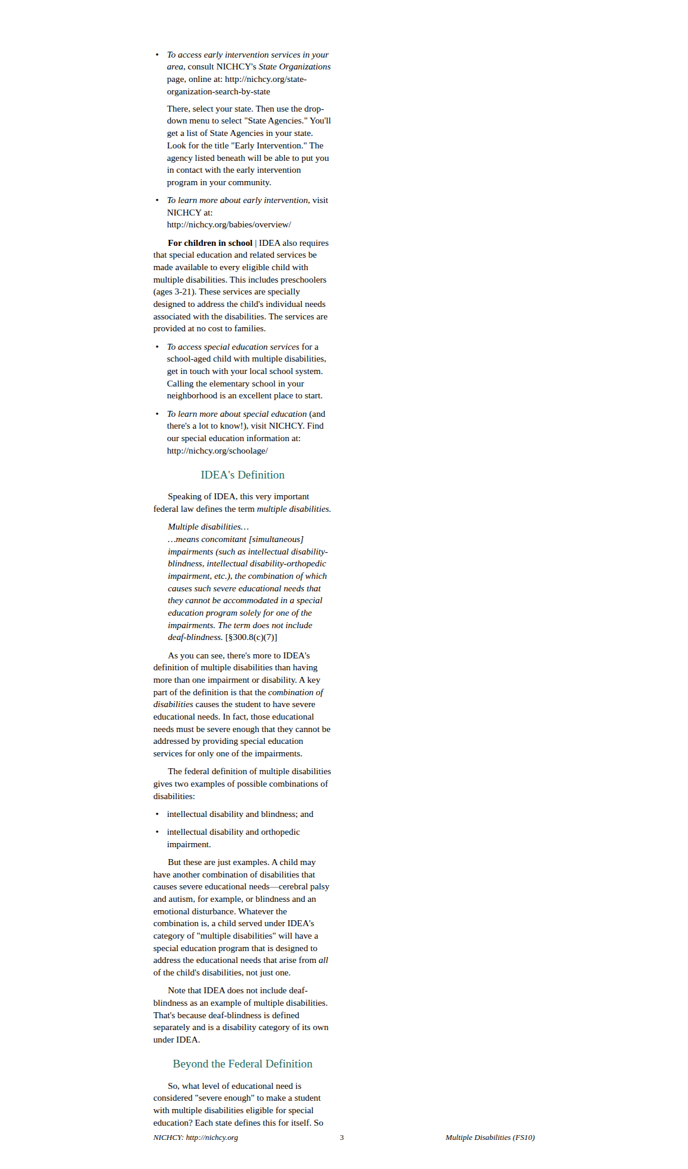To access early intervention services in your area, consult NICHCY's State Organizations page, online at: http://nichcy.org/state-organization-search-by-state
There, select your state. Then use the drop-down menu to select "State Agencies." You'll get a list of State Agencies in your state. Look for the title "Early Intervention." The agency listed beneath will be able to put you in contact with the early intervention program in your community.
To learn more about early intervention, visit NICHCY at:
http://nichcy.org/babies/overview/
For children in school | IDEA also requires that special education and related services be made available to every eligible child with multiple disabilities. This includes preschoolers (ages 3-21). These services are specially designed to address the child's individual needs associated with the disabilities. The services are provided at no cost to families.
To access special education services for a school-aged child with multiple disabilities, get in touch with your local school system. Calling the elementary school in your neighborhood is an excellent place to start.
To learn more about special education (and there's a lot to know!), visit NICHCY. Find our special education information at: http://nichcy.org/schoolage/
IDEA's Definition
Speaking of IDEA, this very important federal law defines the term multiple disabilities.
Multiple disabilities…
…means concomitant [simultaneous] impairments (such as intellectual disability-blindness, intellectual disability-orthopedic impairment, etc.), the combination of which causes such severe educational needs that they cannot be accommodated in a special education program solely for one of the impairments. The term does not include deaf-blindness. [§300.8(c)(7)]
As you can see, there's more to IDEA's definition of multiple disabilities than having more than one impairment or disability. A key part of the definition is that the combination of disabilities causes the student to have severe educational needs. In fact, those educational needs must be severe enough that they cannot be addressed by providing special education services for only one of the impairments.
The federal definition of multiple disabilities gives two examples of possible combinations of disabilities:
intellectual disability and blindness; and
intellectual disability and orthopedic impairment.
But these are just examples. A child may have another combination of disabilities that causes severe educational needs—cerebral palsy and autism, for example, or blindness and an emotional disturbance. Whatever the combination is, a child served under IDEA's category of "multiple disabilities" will have a special education program that is designed to address the educational needs that arise from all of the child's disabilities, not just one.
Note that IDEA does not include deaf-blindness as an example of multiple disabilities. That's because deaf-blindness is defined separately and is a disability category of its own under IDEA.
Beyond the Federal Definition
So, what level of educational need is considered "severe enough" to make a student with multiple disabilities eligible for special education? Each state defines this for itself. So
NICHCY: http://nichcy.org Multiple Disabilities (FS10)
3